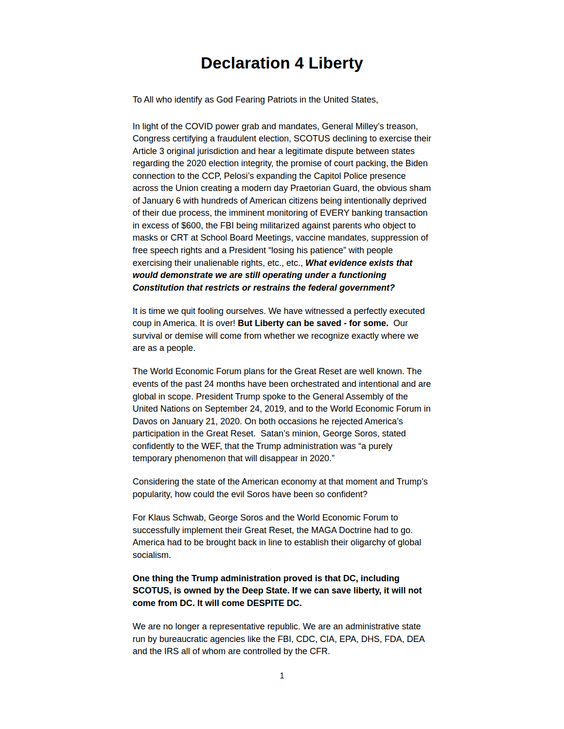Declaration 4 Liberty
To All who identify as God Fearing Patriots in the United States,
In light of the COVID power grab and mandates, General Milley’s treason, Congress certifying a fraudulent election, SCOTUS declining to exercise their Article 3 original jurisdiction and hear a legitimate dispute between states regarding the 2020 election integrity, the promise of court packing, the Biden connection to the CCP, Pelosi’s expanding the Capitol Police presence across the Union creating a modern day Praetorian Guard, the obvious sham of January 6 with hundreds of American citizens being intentionally deprived of their due process, the imminent monitoring of EVERY banking transaction in excess of $600, the FBI being militarized against parents who object to masks or CRT at School Board Meetings, vaccine mandates, suppression of free speech rights and a President “losing his patience” with people exercising their unalienable rights, etc., etc., What evidence exists that would demonstrate we are still operating under a functioning Constitution that restricts or restrains the federal government?
It is time we quit fooling ourselves. We have witnessed a perfectly executed coup in America. It is over! But Liberty can be saved - for some. Our survival or demise will come from whether we recognize exactly where we are as a people.
The World Economic Forum plans for the Great Reset are well known. The events of the past 24 months have been orchestrated and intentional and are global in scope. President Trump spoke to the General Assembly of the United Nations on September 24, 2019, and to the World Economic Forum in Davos on January 21, 2020. On both occasions he rejected America’s participation in the Great Reset. Satan’s minion, George Soros, stated confidently to the WEF, that the Trump administration was “a purely temporary phenomenon that will disappear in 2020.”
Considering the state of the American economy at that moment and Trump’s popularity, how could the evil Soros have been so confident?
For Klaus Schwab, George Soros and the World Economic Forum to successfully implement their Great Reset, the MAGA Doctrine had to go. America had to be brought back in line to establish their oligarchy of global socialism.
One thing the Trump administration proved is that DC, including SCOTUS, is owned by the Deep State. If we can save liberty, it will not come from DC. It will come DESPITE DC.
We are no longer a representative republic. We are an administrative state run by bureaucratic agencies like the FBI, CDC, CIA, EPA, DHS, FDA, DEA and the IRS all of whom are controlled by the CFR.
1